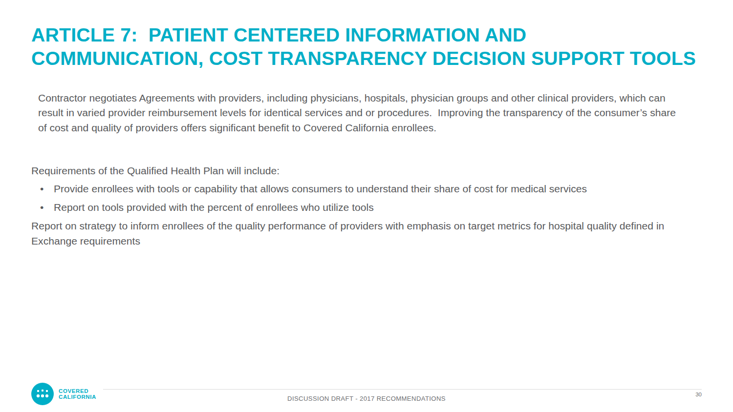Article 7: Patient Centered Information and Communication, Cost Transparency Decision Support Tools
Contractor negotiates Agreements with providers, including physicians, hospitals, physician groups and other clinical providers, which can result in varied provider reimbursement levels for identical services and or procedures. Improving the transparency of the consumer’s share of cost and quality of providers offers significant benefit to Covered California enrollees.
Requirements of the Qualified Health Plan will include:
Provide enrollees with tools or capability that allows consumers to understand their share of cost for medical services
Report on tools provided with the percent of enrollees who utilize tools
Report on strategy to inform enrollees of the quality performance of providers with emphasis on target metrics for hospital quality defined in Exchange requirements
COVERED
CALIFORNIA
DISCUSSION DRAFT - 2017 RECOMMENDATIONS
30